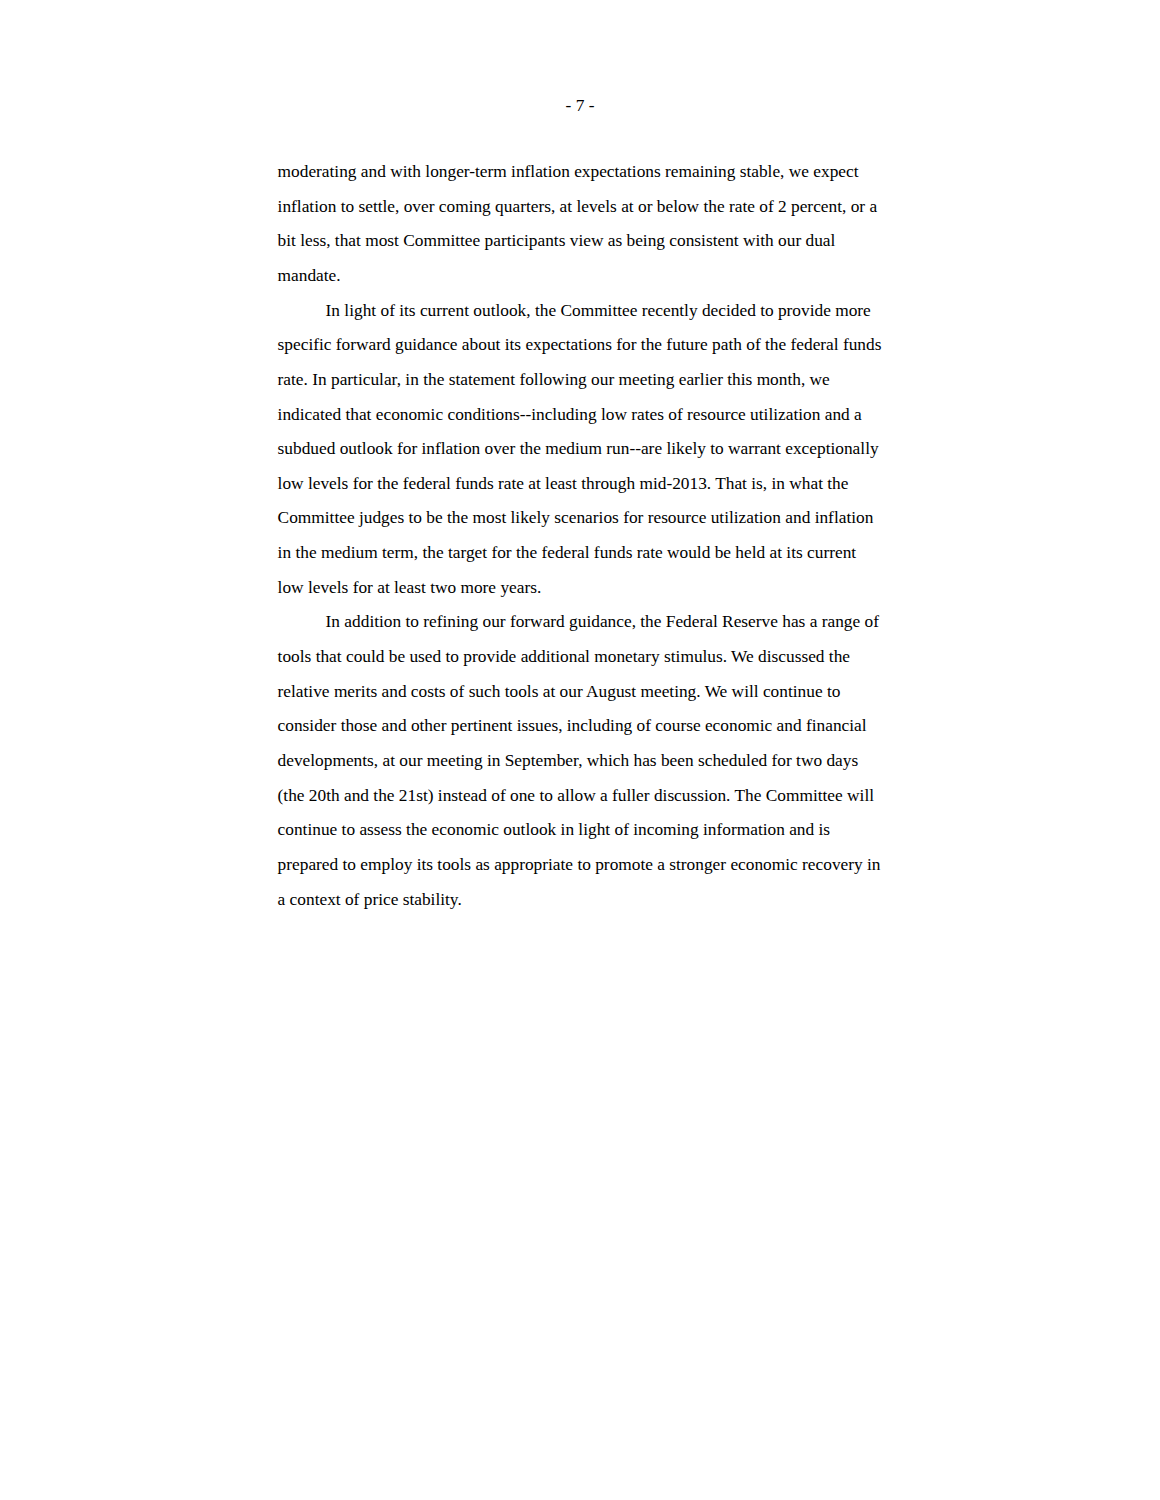- 7 -
moderating and with longer-term inflation expectations remaining stable, we expect inflation to settle, over coming quarters, at levels at or below the rate of 2 percent, or a bit less, that most Committee participants view as being consistent with our dual mandate.
In light of its current outlook, the Committee recently decided to provide more specific forward guidance about its expectations for the future path of the federal funds rate. In particular, in the statement following our meeting earlier this month, we indicated that economic conditions--including low rates of resource utilization and a subdued outlook for inflation over the medium run--are likely to warrant exceptionally low levels for the federal funds rate at least through mid-2013. That is, in what the Committee judges to be the most likely scenarios for resource utilization and inflation in the medium term, the target for the federal funds rate would be held at its current low levels for at least two more years.
In addition to refining our forward guidance, the Federal Reserve has a range of tools that could be used to provide additional monetary stimulus. We discussed the relative merits and costs of such tools at our August meeting. We will continue to consider those and other pertinent issues, including of course economic and financial developments, at our meeting in September, which has been scheduled for two days (the 20th and the 21st) instead of one to allow a fuller discussion. The Committee will continue to assess the economic outlook in light of incoming information and is prepared to employ its tools as appropriate to promote a stronger economic recovery in a context of price stability.